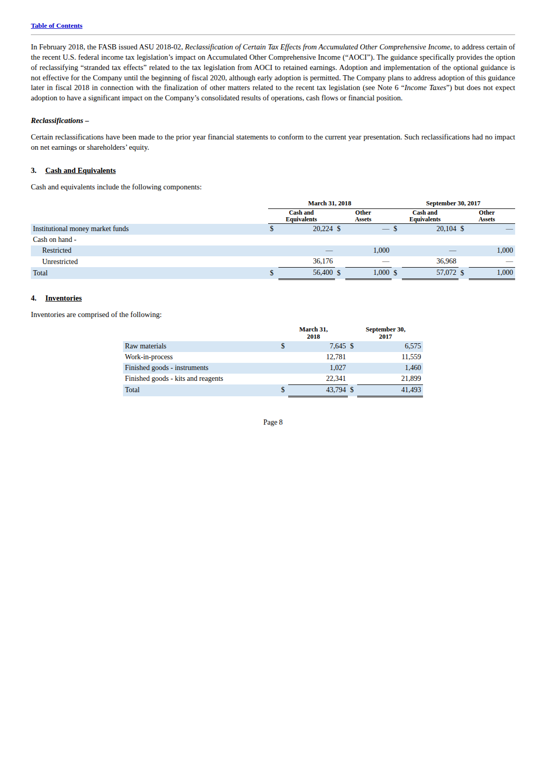Table of Contents
In February 2018, the FASB issued ASU 2018-02, Reclassification of Certain Tax Effects from Accumulated Other Comprehensive Income, to address certain of the recent U.S. federal income tax legislation’s impact on Accumulated Other Comprehensive Income (“AOCI”). The guidance specifically provides the option of reclassifying “stranded tax effects” related to the tax legislation from AOCI to retained earnings. Adoption and implementation of the optional guidance is not effective for the Company until the beginning of fiscal 2020, although early adoption is permitted. The Company plans to address adoption of this guidance later in fiscal 2018 in connection with the finalization of other matters related to the recent tax legislation (see Note 6 “Income Taxes”) but does not expect adoption to have a significant impact on the Company’s consolidated results of operations, cash flows or financial position.
Reclassifications –
Certain reclassifications have been made to the prior year financial statements to conform to the current year presentation. Such reclassifications had no impact on net earnings or shareholders’ equity.
3. Cash and Equivalents
Cash and equivalents include the following components:
| | March 31, 2018 | September 30, 2017 |
| | Cash and Equivalents | Other Assets | Cash and Equivalents | Other Assets |
| Institutional money market funds | $ | 20,224 | $ | — | $ | 20,104 | $ | — |
| Cash on hand - | | | | | | | | |
| Restricted | | — | | 1,000 | | — | | 1,000 |
| Unrestricted | | 36,176 | | — | | 36,968 | | — |
| Total | $ | 56,400 | $ | 1,000 | $ | 57,072 | $ | 1,000 |
4. Inventories
Inventories are comprised of the following:
| | March 31, 2018 | September 30, 2017 |
| Raw materials | $ | 7,645 | $ | 6,575 |
| Work-in-process | | 12,781 | | 11,559 |
| Finished goods - instruments | | 1,027 | | 1,460 |
| Finished goods - kits and reagents | | 22,341 | | 21,899 |
| Total | $ | 43,794 | $ | 41,493 |
Page 8